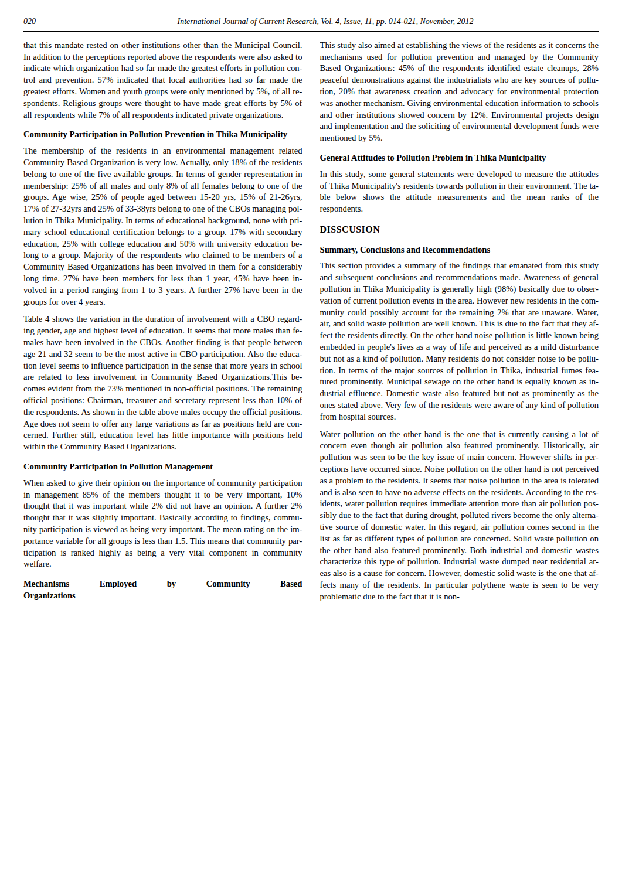020 International Journal of Current Research, Vol. 4, Issue, 11, pp. 014-021, November, 2012
that this mandate rested on other institutions other than the Municipal Council. In addition to the perceptions reported above the respondents were also asked to indicate which organization had so far made the greatest efforts in pollution control and prevention. 57% indicated that local authorities had so far made the greatest efforts. Women and youth groups were only mentioned by 5%, of all respondents. Religious groups were thought to have made great efforts by 5% of all respondents while 7% of all respondents indicated private organizations.
Community Participation in Pollution Prevention in Thika Municipality
The membership of the residents in an environmental management related Community Based Organization is very low. Actually, only 18% of the residents belong to one of the five available groups. In terms of gender representation in membership: 25% of all males and only 8% of all females belong to one of the groups. Age wise, 25% of people aged between 15-20 yrs, 15% of 21-26yrs, 17% of 27-32yrs and 25% of 33-38yrs belong to one of the CBOs managing pollution in Thika Municipality. In terms of educational background, none with primary school educational certification belongs to a group. 17% with secondary education, 25% with college education and 50% with university education belong to a group. Majority of the respondents who claimed to be members of a Community Based Organizations has been involved in them for a considerably long time. 27% have been members for less than 1 year, 45% have been involved in a period ranging from 1 to 3 years. A further 27% have been in the groups for over 4 years.
Table 4 shows the variation in the duration of involvement with a CBO regarding gender, age and highest level of education. It seems that more males than females have been involved in the CBOs. Another finding is that people between age 21 and 32 seem to be the most active in CBO participation. Also the education level seems to influence participation in the sense that more years in school are related to less involvement in Community Based Organizations.This becomes evident from the 73% mentioned in non-official positions. The remaining official positions: Chairman, treasurer and secretary represent less than 10% of the respondents. As shown in the table above males occupy the official positions. Age does not seem to offer any large variations as far as positions held are concerned. Further still, education level has little importance with positions held within the Community Based Organizations.
Community Participation in Pollution Management
When asked to give their opinion on the importance of community participation in management 85% of the members thought it to be very important, 10% thought that it was important while 2% did not have an opinion. A further 2% thought that it was slightly important. Basically according to findings, community participation is viewed as being very important. The mean rating on the importance variable for all groups is less than 1.5. This means that community participation is ranked highly as being a very vital component in community welfare.
| Mechanisms Employed by Community Based |
| Organizations |
This study also aimed at establishing the views of the residents as it concerns the mechanisms used for pollution prevention and managed by the Community Based Organizations: 45% of the respondents identified estate cleanups, 28% peaceful demonstrations against the industrialists who are key sources of pollution, 20% that awareness creation and advocacy for environmental protection was another mechanism. Giving environmental education information to schools and other institutions showed concern by 12%. Environmental projects design and implementation and the soliciting of environmental development funds were mentioned by 5%.
General Attitudes to Pollution Problem in Thika Municipality
In this study, some general statements were developed to measure the attitudes of Thika Municipality's residents towards pollution in their environment. The table below shows the attitude measurements and the mean ranks of the respondents.
DISSCUSION
Summary, Conclusions and Recommendations
This section provides a summary of the findings that emanated from this study and subsequent conclusions and recommendations made. Awareness of general pollution in Thika Municipality is generally high (98%) basically due to observation of current pollution events in the area. However new residents in the community could possibly account for the remaining 2% that are unaware. Water, air, and solid waste pollution are well known. This is due to the fact that they affect the residents directly. On the other hand noise pollution is little known being embedded in people's lives as a way of life and perceived as a mild disturbance but not as a kind of pollution. Many residents do not consider noise to be pollution. In terms of the major sources of pollution in Thika, industrial fumes featured prominently. Municipal sewage on the other hand is equally known as industrial effluence. Domestic waste also featured but not as prominently as the ones stated above. Very few of the residents were aware of any kind of pollution from hospital sources.
Water pollution on the other hand is the one that is currently causing a lot of concern even though air pollution also featured prominently. Historically, air pollution was seen to be the key issue of main concern. However shifts in perceptions have occurred since. Noise pollution on the other hand is not perceived as a problem to the residents. It seems that noise pollution in the area is tolerated and is also seen to have no adverse effects on the residents. According to the residents, water pollution requires immediate attention more than air pollution possibly due to the fact that during drought, polluted rivers become the only alternative source of domestic water. In this regard, air pollution comes second in the list as far as different types of pollution are concerned. Solid waste pollution on the other hand also featured prominently. Both industrial and domestic wastes characterize this type of pollution. Industrial waste dumped near residential areas also is a cause for concern. However, domestic solid waste is the one that affects many of the residents. In particular polythene waste is seen to be very problematic due to the fact that it is non-